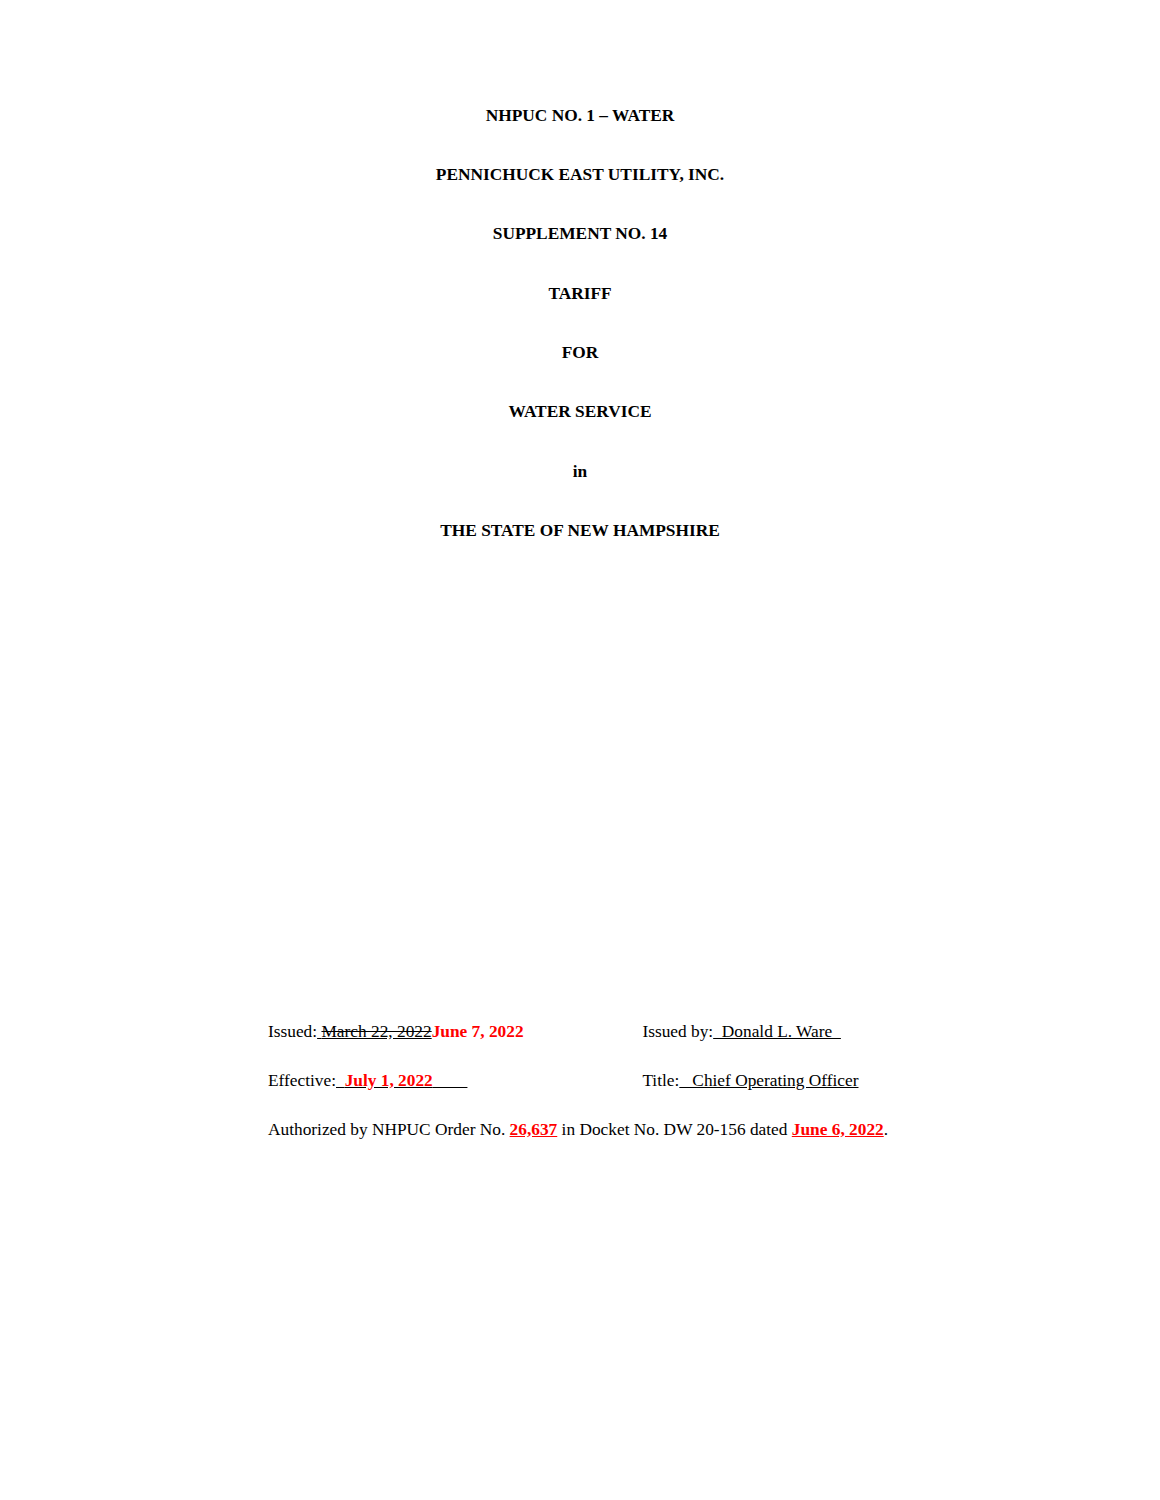NHPUC NO. 1 – WATER
PENNICHUCK EAST UTILITY, INC.
SUPPLEMENT NO. 14
TARIFF
FOR
WATER SERVICE
in
THE STATE OF NEW HAMPSHIRE
Issued: March 22, 2022 June 7, 2022
Issued by: Donald L. Ware
Effective: July 1, 2022
Title: Chief Operating Officer
Authorized by NHPUC Order No. 26,637 in Docket No. DW 20-156 dated June 6, 2022.